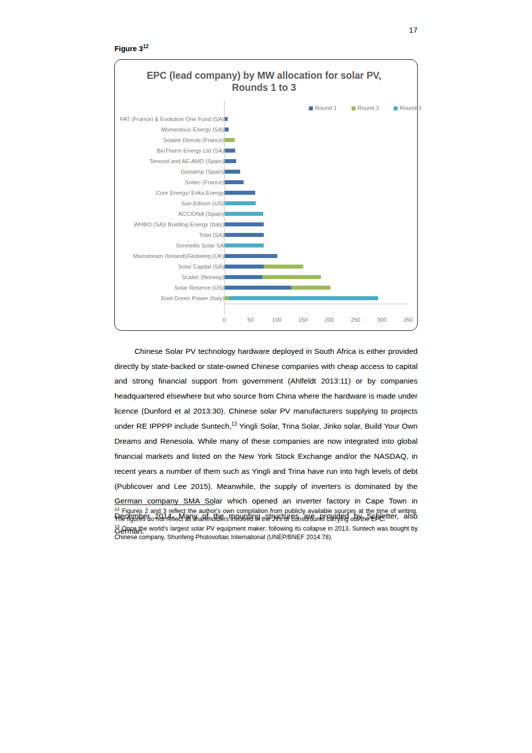17
Figure 312
EPC (lead company) by MW allocation for solar PV,
Rounds 1 to 3
| | Round 1 Round 2 Round 3 |
| FAT (France) & Evolution One Fund (SA) | |
| Momentous Energy (SA) | |
| Solaire Directe (France) | |
| BioTherm Energy Ltd (SA) | |
| Tenesol and AE-AMD (Spain) | |
| Gestamp (Spain) | |
| Soitec (France) | |
| Core Energy/ Erika Energy | |
| Sun Edison (US) | |
| ACCIONA (Spain) | |
| WHBO (SA)/ Building Energy (Italy) | |
| Total (SA) | |
| Sonnedix Solar SA | |
| Mainstream (Ireland)/Globeleq (UK) | |
| Solar Capital (SA) | |
| Scatec (Norway) | |
| Solar Reserve (US) | |
| Enel Green Power (Italy) | |
| | 0 50 100 150 200 250 300 350 |
Chinese Solar PV technology hardware deployed in South Africa is either provided directly by state-backed or state-owned Chinese companies with cheap access to capital and strong financial support from government (Ahlfeldt 2013:11) or by companies headquartered elsewhere but who source from China where the hardware is made under licence (Dunford et al 2013:30). Chinese solar PV manufacturers supplying to projects under RE IPPPP include Suntech,13 Yingli Solar, Trina Solar, Jinko solar, Build Your Own Dreams and Renesola. While many of these companies are now integrated into global financial markets and listed on the New York Stock Exchange and/or the NASDAQ, in recent years a number of them such as Yingli and Trina have run into high levels of debt (Publicover and Lee 2015). Meanwhile, the supply of inverters is dominated by the German company SMA Solar which opened an inverter factory in Cape Town in December 2014. Many of the mounting structures are provided by Schletter, also German.
12 Figures 2 and 3 reflect the author's own compilation from publicly available sources at the time of writing. The figures do not reflect all shareholders involved in the JVs or consortiums carrying out the EPC.
13 Once the world's largest solar PV equipment maker; following its collapse in 2013, Suntech was bought by Chinese company, Shunfeng Photovoltaic International (UNEP/BNEF 2014:78).